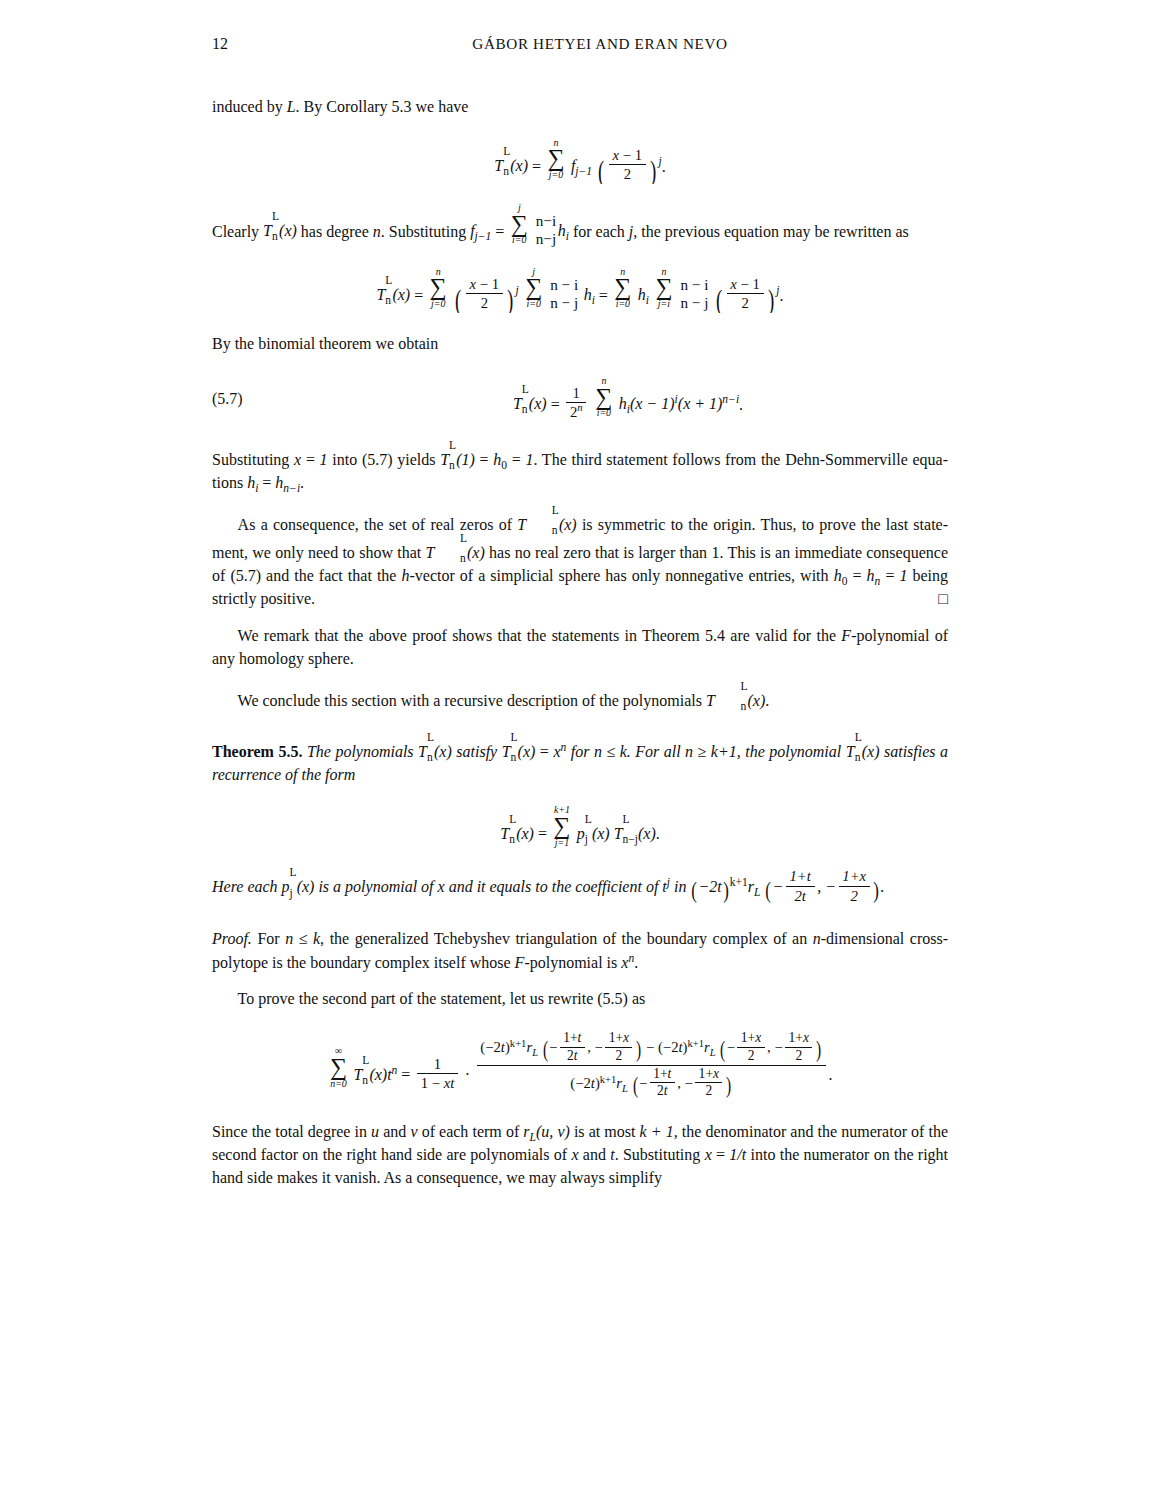12 GÁBOR HETYEI AND ERAN NEVO
induced by L. By Corollary 5.3 we have
TLn(x) = n∑j=0 fj−1 (x − 12)j.
Clearly TLn(x) has degree n. Substituting fj−1 = j∑i=0 n−i n−j hi for each j, the previous equation may be rewritten as
TLn(x) = n∑j=0 (x − 12)j j∑i=0 n − i n − j hi = n∑i=0 hi n∑j=i n − i n − j (x − 12)j.
By the binomial theorem we obtain
(5.7)
TLn(x) = 12n n∑i=0 hi(x − 1)i(x + 1)n−i.
Substituting x = 1 into (5.7) yields TLn(1) = h0 = 1. The third statement follows from the Dehn-Sommerville equations hi = hn−i.
As a consequence, the set of real zeros of TLn(x) is symmetric to the origin. Thus, to prove the last statement, we only need to show that TLn(x) has no real zero that is larger than 1. This is an immediate consequence of (5.7) and the fact that the h-vector of a simplicial sphere has only nonnegative entries, with h0 = hn = 1 being strictly positive. □
We remark that the above proof shows that the statements in Theorem 5.4 are valid for the F-polynomial of any homology sphere.
We conclude this section with a recursive description of the polynomials TLn(x).
Theorem 5.5. The polynomials TLn(x) satisfy TLn(x) = xn for n ≤ k. For all n ≥ k+1, the polynomial TLn(x) satisfies a recurrence of the form
TLn(x) = k+1∑j=1 pLj(x) TLn−j(x).
Here each pLj(x) is a polynomial of x and it equals to the coefficient of tj in (−2t)k+1rL (−1+t 2t, −1+x 2).
Proof. For n ≤ k, the generalized Tchebyshev triangulation of the boundary complex of an n-dimensional cross-polytope is the boundary complex itself whose F-polynomial is xn.
To prove the second part of the statement, let us rewrite (5.5) as
∞∑n=0 TLn(x)tn = 11 − xt · (−2t)k+1rL (−1+t 2t, −1+x 2) − (−2t)k+1rL (−1+x 2, −1+x 2) (−2t)k+1rL (−1+t 2t, −1+x 2) .
Since the total degree in u and v of each term of rL(u, v) is at most k + 1, the denominator and the numerator of the second factor on the right hand side are polynomials of x and t. Substituting x = 1/t into the numerator on the right hand side makes it vanish. As a consequence, we may always simplify